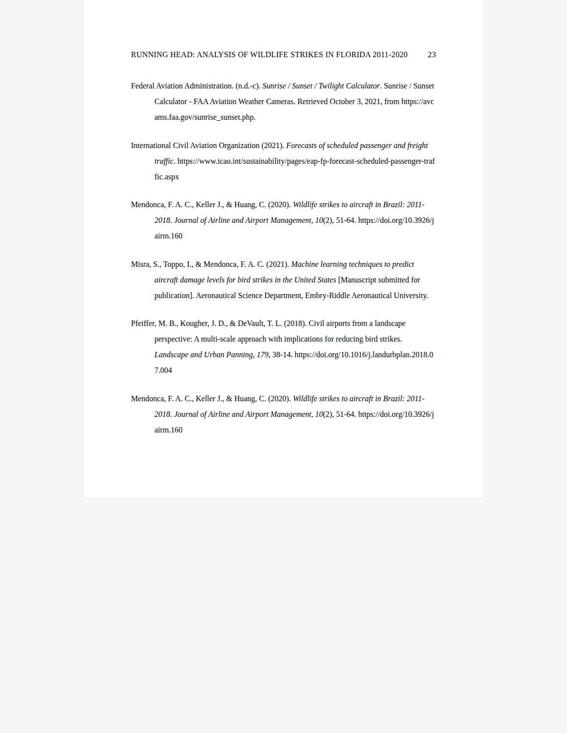Running head: Analysis of Wildlife Strikes in Florida 2011-2020 23
Federal Aviation Administration. (n.d.-c). Sunrise / Sunset / Twilight Calculator. Sunrise / Sunset Calculator - FAA Aviation Weather Cameras. Retrieved October 3, 2021, from https://avcams.faa.gov/sunrise_sunset.php.
International Civil Aviation Organization (2021). Forecasts of scheduled passenger and freight traffic. https://www.icao.int/sustainability/pages/eap-fp-forecast-scheduled-passenger-traffic.aspx
Mendonca, F. A. C., Keller J., & Huang, C. (2020). Wildlife strikes to aircraft in Brazil: 2011-2018. Journal of Airline and Airport Management, 10(2), 51-64. https://doi.org/10.3926/jairm.160
Misra, S., Toppo, I., & Mendonca, F. A. C. (2021). Machine learning techniques to predict aircraft damage levels for bird strikes in the United States [Manuscript submitted for publication]. Aeronautical Science Department, Embry-Riddle Aeronautical University.
Pfeiffer, M. B., Kougher, J. D., & DeVault, T. L. (2018). Civil airports from a landscape perspective: A multi-scale approach with implications for reducing bird strikes. Landscape and Urban Panning, 179, 38-14. https://doi.org/10.1016/j.landurbplan.2018.07.004
Mendonca, F. A. C., Keller J., & Huang, C. (2020). Wildlife strikes to aircraft in Brazil: 2011-2018. Journal of Airline and Airport Management, 10(2), 51-64. https://doi.org/10.3926/jairm.160